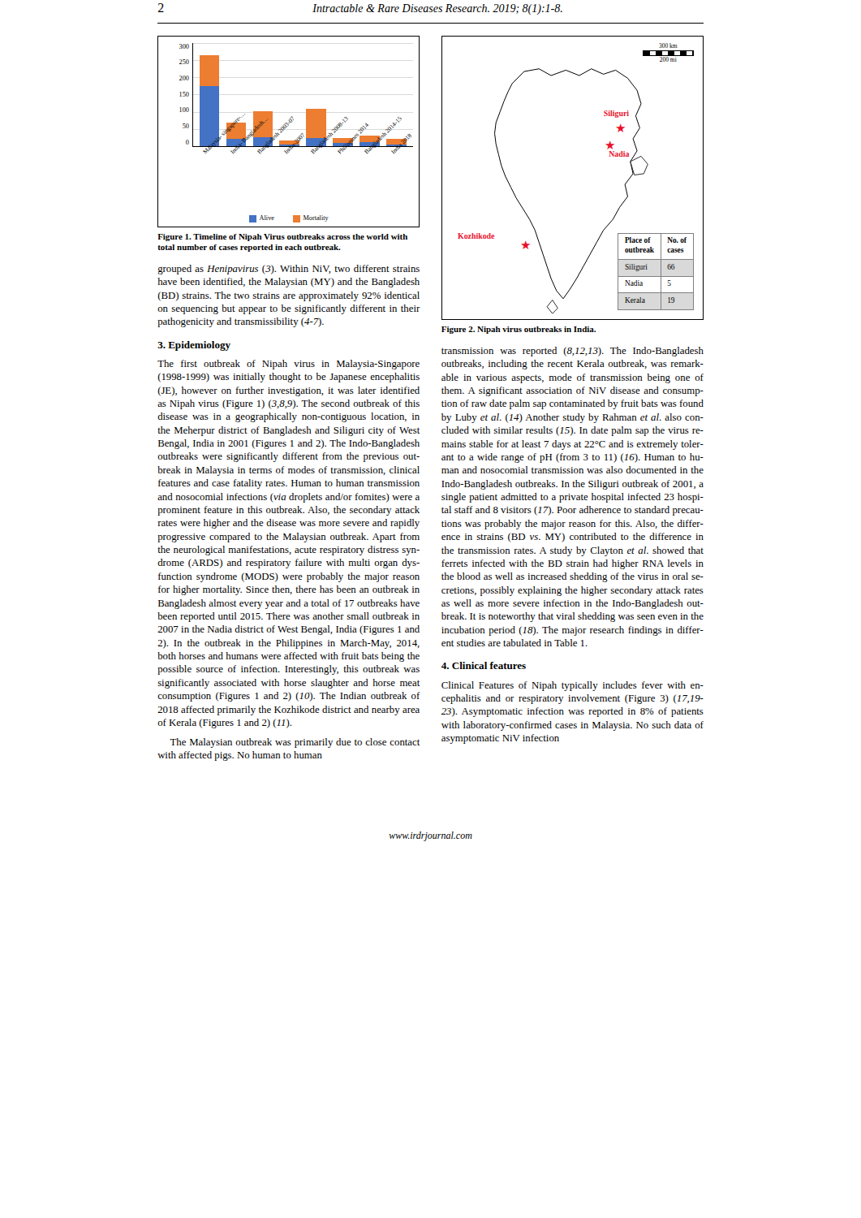2
Intractable & Rare Diseases Research. 2019; 8(1):1-8.
300
250
200
150
100
50
0
Malaysia- singapore-…
India- Bangladesh…
Bangladesh 2003-07
India-2007
Bangladesh 2008-13
Philippines 2014
Bangladesh 2014-15
India 2018
Alive
Mortality
Figure 1. Timeline of Nipah Virus outbreaks across the world with total number of cases reported in each outbreak.
grouped as Henipavirus (3). Within NiV, two different strains have been identified, the Malaysian (MY) and the Bangladesh (BD) strains. The two strains are approximately 92% identical on sequencing but appear to be significantly different in their pathogenicity and transmissibility (4-7).
3. Epidemiology
The first outbreak of Nipah virus in Malaysia-Singapore (1998-1999) was initially thought to be Japanese encephalitis (JE), however on further investigation, it was later identified as Nipah virus (Figure 1) (3,8,9). The second outbreak of this disease was in a geographically non-contiguous location, in the Meherpur district of Bangladesh and Siliguri city of West Bengal, India in 2001 (Figures 1 and 2). The Indo-Bangladesh outbreaks were significantly different from the previous outbreak in Malaysia in terms of modes of transmission, clinical features and case fatality rates. Human to human transmission and nosocomial infections (via droplets and/or fomites) were a prominent feature in this outbreak. Also, the secondary attack rates were higher and the disease was more severe and rapidly progressive compared to the Malaysian outbreak. Apart from the neurological manifestations, acute respiratory distress syndrome (ARDS) and respiratory failure with multi organ dysfunction syndrome (MODS) were probably the major reason for higher mortality. Since then, there has been an outbreak in Bangladesh almost every year and a total of 17 outbreaks have been reported until 2015. There was another small outbreak in 2007 in the Nadia district of West Bengal, India (Figures 1 and 2). In the outbreak in the Philippines in March-May, 2014, both horses and humans were affected with fruit bats being the possible source of infection. Interestingly, this outbreak was significantly associated with horse slaughter and horse meat consumption (Figures 1 and 2) (10). The Indian outbreak of 2018 affected primarily the Kozhikode district and nearby area of Kerala (Figures 1 and 2) (11).
The Malaysian outbreak was primarily due to close contact with affected pigs. No human to human
300 km
200 mi
★
Siliguri
★
Nadia
★
Kozhikode
| Place of outbreak | No. of cases |
| --- | --- |
| Siliguri | 66 |
| Nadia | 5 |
| Kerala | 19 |
Figure 2. Nipah virus outbreaks in India.
transmission was reported (8,12,13). The Indo-Bangladesh outbreaks, including the recent Kerala outbreak, was remarkable in various aspects, mode of transmission being one of them. A significant association of NiV disease and consumption of raw date palm sap contaminated by fruit bats was found by Luby et al. (14) Another study by Rahman et al. also concluded with similar results (15). In date palm sap the virus remains stable for at least 7 days at 22°C and is extremely tolerant to a wide range of pH (from 3 to 11) (16). Human to human and nosocomial transmission was also documented in the Indo-Bangladesh outbreaks. In the Siliguri outbreak of 2001, a single patient admitted to a private hospital infected 23 hospital staff and 8 visitors (17). Poor adherence to standard precautions was probably the major reason for this. Also, the difference in strains (BD vs. MY) contributed to the difference in the transmission rates. A study by Clayton et al. showed that ferrets infected with the BD strain had higher RNA levels in the blood as well as increased shedding of the virus in oral secretions, possibly explaining the higher secondary attack rates as well as more severe infection in the Indo-Bangladesh outbreak. It is noteworthy that viral shedding was seen even in the incubation period (18). The major research findings in different studies are tabulated in Table 1.
4. Clinical features
Clinical Features of Nipah typically includes fever with encephalitis and or respiratory involvement (Figure 3) (17,19-23). Asymptomatic infection was reported in 8% of patients with laboratory-confirmed cases in Malaysia. No such data of asymptomatic NiV infection
www.irdrjournal.com